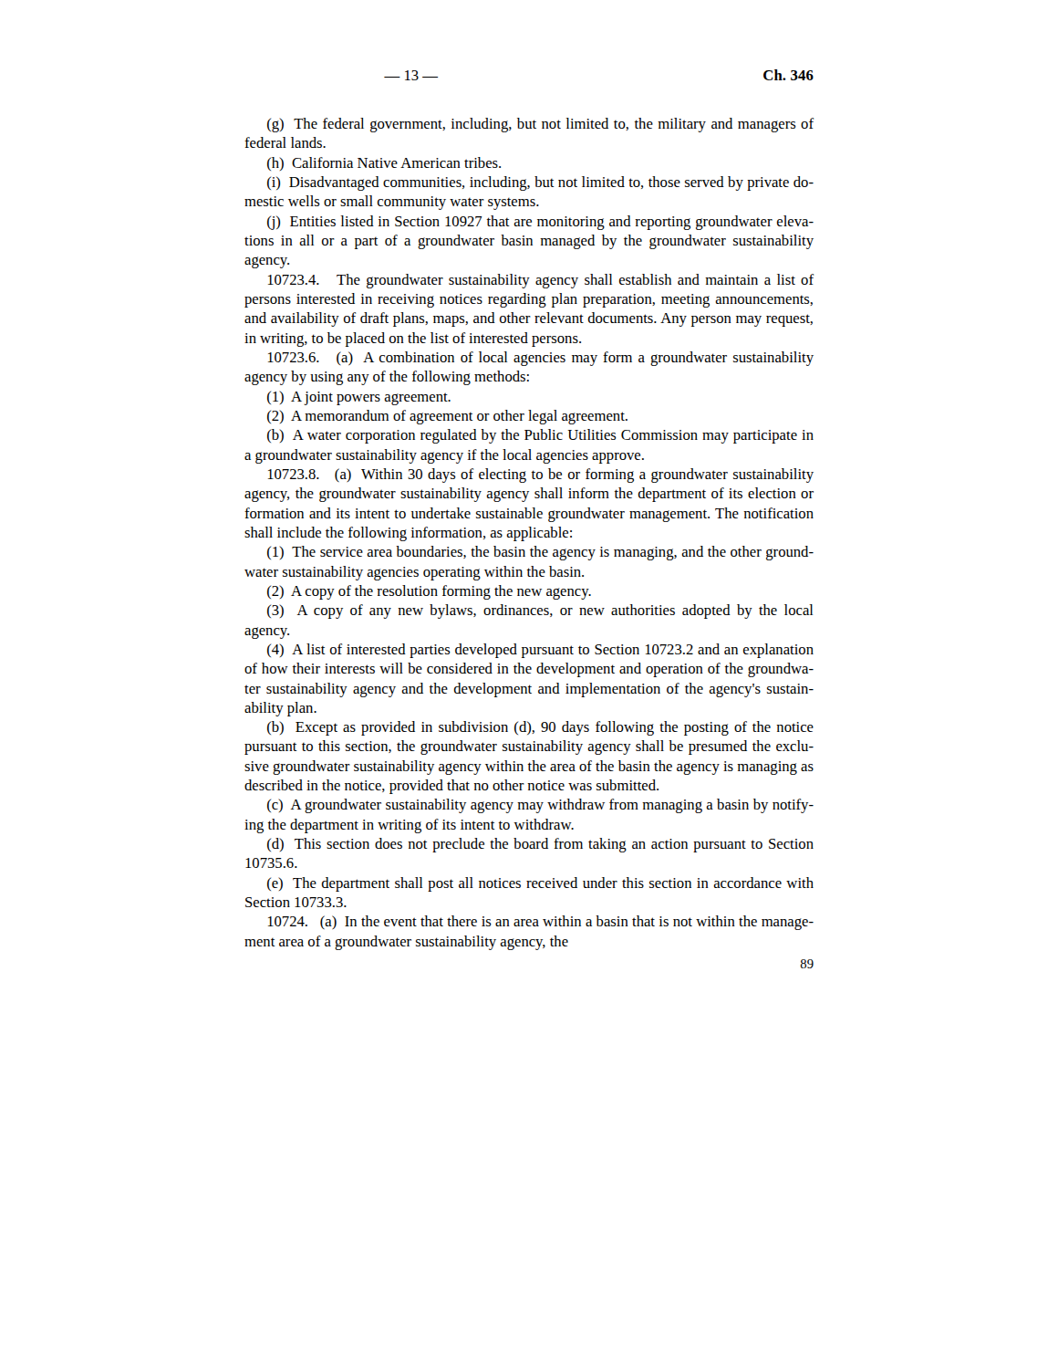— 13 — Ch. 346
(g) The federal government, including, but not limited to, the military and managers of federal lands.
(h) California Native American tribes.
(i) Disadvantaged communities, including, but not limited to, those served by private domestic wells or small community water systems.
(j) Entities listed in Section 10927 that are monitoring and reporting groundwater elevations in all or a part of a groundwater basin managed by the groundwater sustainability agency.
10723.4. The groundwater sustainability agency shall establish and maintain a list of persons interested in receiving notices regarding plan preparation, meeting announcements, and availability of draft plans, maps, and other relevant documents. Any person may request, in writing, to be placed on the list of interested persons.
10723.6. (a) A combination of local agencies may form a groundwater sustainability agency by using any of the following methods:
(1) A joint powers agreement.
(2) A memorandum of agreement or other legal agreement.
(b) A water corporation regulated by the Public Utilities Commission may participate in a groundwater sustainability agency if the local agencies approve.
10723.8. (a) Within 30 days of electing to be or forming a groundwater sustainability agency, the groundwater sustainability agency shall inform the department of its election or formation and its intent to undertake sustainable groundwater management. The notification shall include the following information, as applicable:
(1) The service area boundaries, the basin the agency is managing, and the other groundwater sustainability agencies operating within the basin.
(2) A copy of the resolution forming the new agency.
(3) A copy of any new bylaws, ordinances, or new authorities adopted by the local agency.
(4) A list of interested parties developed pursuant to Section 10723.2 and an explanation of how their interests will be considered in the development and operation of the groundwater sustainability agency and the development and implementation of the agency's sustainability plan.
(b) Except as provided in subdivision (d), 90 days following the posting of the notice pursuant to this section, the groundwater sustainability agency shall be presumed the exclusive groundwater sustainability agency within the area of the basin the agency is managing as described in the notice, provided that no other notice was submitted.
(c) A groundwater sustainability agency may withdraw from managing a basin by notifying the department in writing of its intent to withdraw.
(d) This section does not preclude the board from taking an action pursuant to Section 10735.6.
(e) The department shall post all notices received under this section in accordance with Section 10733.3.
10724. (a) In the event that there is an area within a basin that is not within the management area of a groundwater sustainability agency, the
89